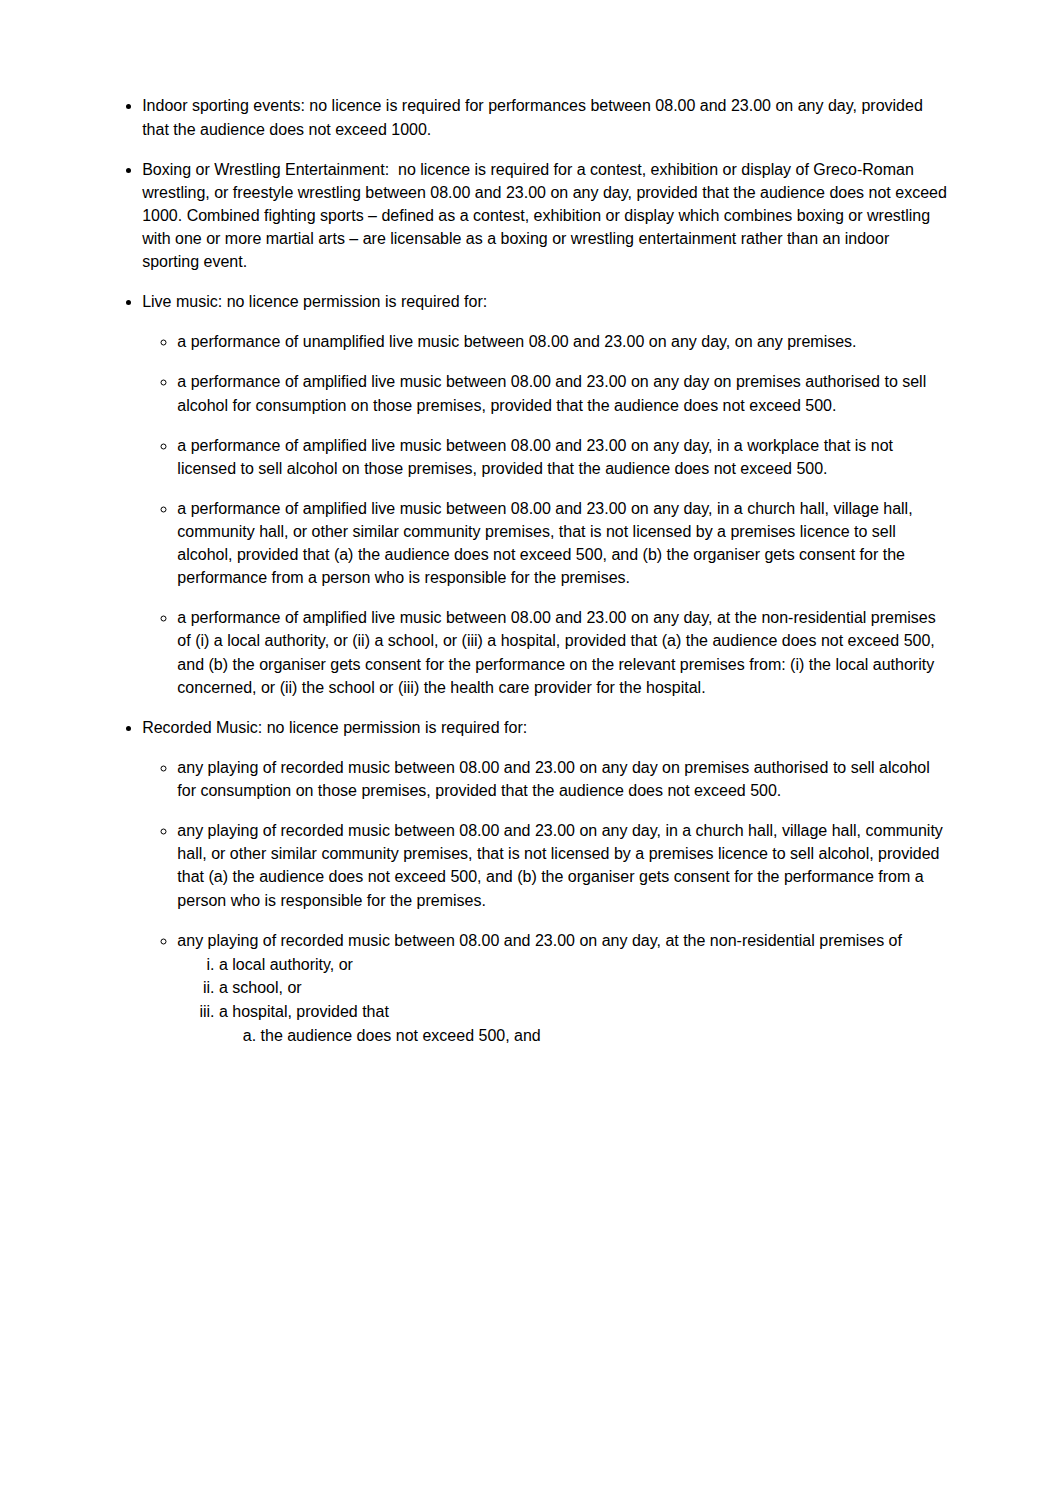Indoor sporting events: no licence is required for performances between 08.00 and 23.00 on any day, provided that the audience does not exceed 1000.
Boxing or Wrestling Entertainment: no licence is required for a contest, exhibition or display of Greco-Roman wrestling, or freestyle wrestling between 08.00 and 23.00 on any day, provided that the audience does not exceed 1000. Combined fighting sports – defined as a contest, exhibition or display which combines boxing or wrestling with one or more martial arts – are licensable as a boxing or wrestling entertainment rather than an indoor sporting event.
Live music: no licence permission is required for:
a performance of unamplified live music between 08.00 and 23.00 on any day, on any premises.
a performance of amplified live music between 08.00 and 23.00 on any day on premises authorised to sell alcohol for consumption on those premises, provided that the audience does not exceed 500.
a performance of amplified live music between 08.00 and 23.00 on any day, in a workplace that is not licensed to sell alcohol on those premises, provided that the audience does not exceed 500.
a performance of amplified live music between 08.00 and 23.00 on any day, in a church hall, village hall, community hall, or other similar community premises, that is not licensed by a premises licence to sell alcohol, provided that (a) the audience does not exceed 500, and (b) the organiser gets consent for the performance from a person who is responsible for the premises.
a performance of amplified live music between 08.00 and 23.00 on any day, at the non-residential premises of (i) a local authority, or (ii) a school, or (iii) a hospital, provided that (a) the audience does not exceed 500, and (b) the organiser gets consent for the performance on the relevant premises from: (i) the local authority concerned, or (ii) the school or (iii) the health care provider for the hospital.
Recorded Music: no licence permission is required for:
any playing of recorded music between 08.00 and 23.00 on any day on premises authorised to sell alcohol for consumption on those premises, provided that the audience does not exceed 500.
any playing of recorded music between 08.00 and 23.00 on any day, in a church hall, village hall, community hall, or other similar community premises, that is not licensed by a premises licence to sell alcohol, provided that (a) the audience does not exceed 500, and (b) the organiser gets consent for the performance from a person who is responsible for the premises.
any playing of recorded music between 08.00 and 23.00 on any day, at the non-residential premises of
a local authority, or
a school, or
a hospital, provided that
the audience does not exceed 500, and